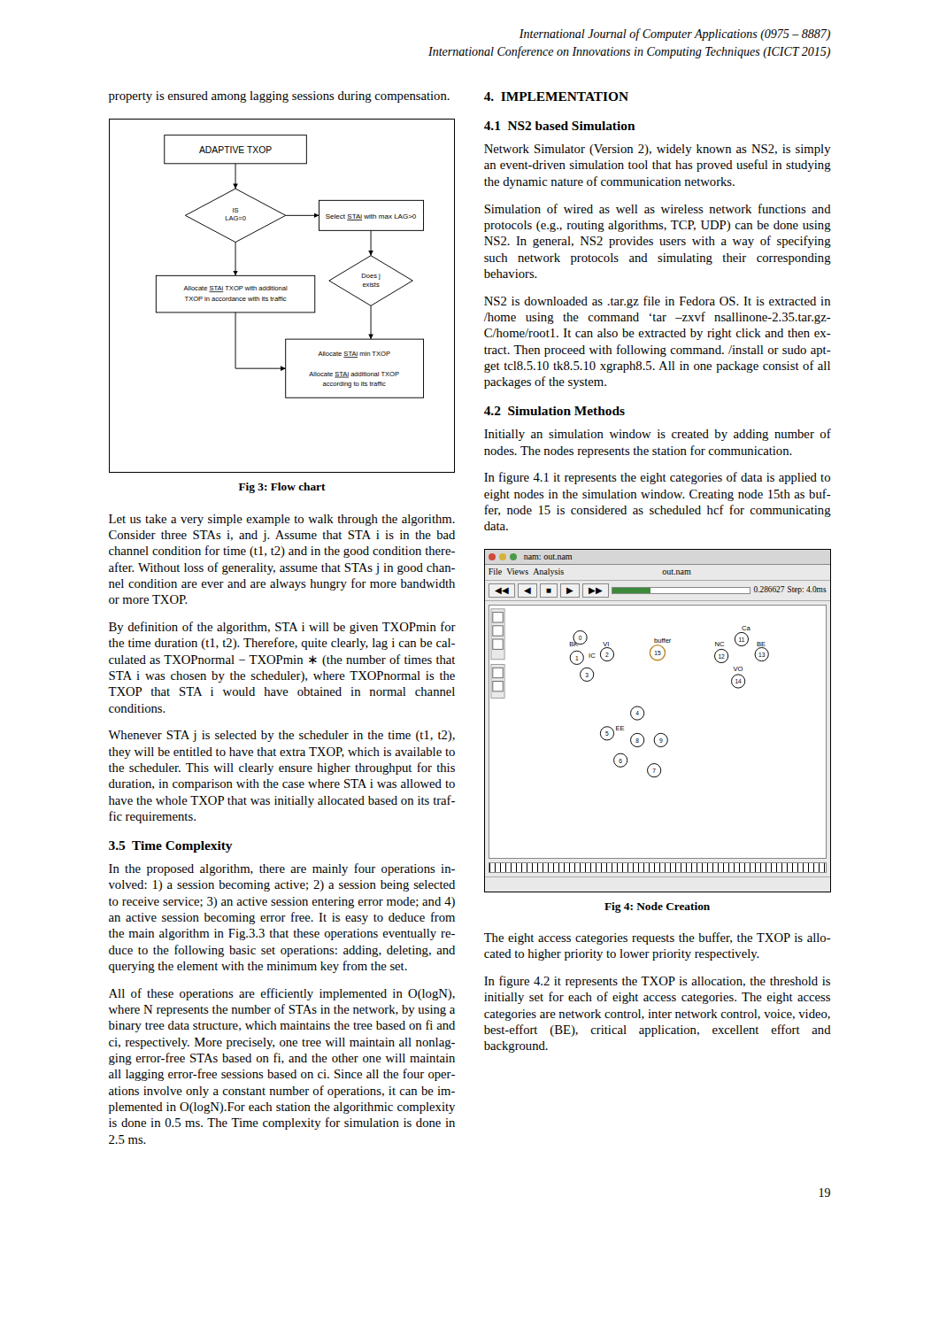International Journal of Computer Applications (0975 – 8887)
International Conference on Innovations in Computing Techniques (ICICT 2015)
property is ensured among lagging sessions during compensation.
ADAPTIVE TXOP IS LAG=0 Select STAi with max LAG>0 Allocate STAi TXOP with additional TXOP in accordance with its traffic Does j exists Allocate STAi min TXOP Allocate STAi additional TXOP according to its traffic
Fig 3: Flow chart
Let us take a very simple example to walk through the algorithm. Consider three STAs i, and j. Assume that STA i is in the bad channel condition for time (t1, t2) and in the good condition thereafter. Without loss of generality, assume that STAs j in good channel condition are ever and are always hungry for more bandwidth or more TXOP.
By definition of the algorithm, STA i will be given TXOPmin for the time duration (t1, t2). Therefore, quite clearly, lag i can be calculated as TXOPnormal − TXOPmin ∗ (the number of times that STA i was chosen by the scheduler), where TXOPnormal is the TXOP that STA i would have obtained in normal channel conditions.
Whenever STA j is selected by the scheduler in the time (t1, t2), they will be entitled to have that extra TXOP, which is available to the scheduler. This will clearly ensure higher throughput for this duration, in comparison with the case where STA i was allowed to have the whole TXOP that was initially allocated based on its traffic requirements.
3.5 Time Complexity
In the proposed algorithm, there are mainly four operations involved: 1) a session becoming active; 2) a session being selected to receive service; 3) an active session entering error mode; and 4) an active session becoming error free. It is easy to deduce from the main algorithm in Fig.3.3 that these operations eventually reduce to the following basic set operations: adding, deleting, and querying the element with the minimum key from the set.
All of these operations are efficiently implemented in O(logN), where N represents the number of STAs in the network, by using a binary tree data structure, which maintains the tree based on fi and ci, respectively. More precisely, one tree will maintain all nonlagging error-free STAs based on fi, and the other one will maintain all lagging error-free sessions based on ci. Since all the four operations involve only a constant number of operations, it can be implemented in O(logN).For each station the algorithmic complexity is done in 0.5 ms. The Time complexity for simulation is done in 2.5 ms.
4. Implementation
4.1 NS2 based Simulation
Network Simulator (Version 2), widely known as NS2, is simply an event-driven simulation tool that has proved useful in studying the dynamic nature of communication networks.
Simulation of wired as well as wireless network functions and protocols (e.g., routing algorithms, TCP, UDP) can be done using NS2. In general, NS2 provides users with a way of specifying such network protocols and simulating their corresponding behaviors.
NS2 is downloaded as .tar.gz file in Fedora OS. It is extracted in /home using the command ‘tar –zxvf nsallinone-2.35.tar.gz-C/home/root1. It can also be extracted by right click and then extract. Then proceed with following command. /install or sudo apt-get tcl8.5.10 tk8.5.10 xgraph8.5. All in one package consist of all packages of the system.
4.2 Simulation Methods
Initially an simulation window is created by adding number of nodes. The nodes represents the station for communication.
In figure 4.1 it represents the eight categories of data is applied to eight nodes in the simulation window. Creating node 15th as buffer, node 15 is considered as scheduled hcf for communicating data.
nam: out.nam
File Views Analysis out.nam
◀◀ ◀ ■ ▶ ▶▶ 0.286627 Step: 4.0ms
Ca BK VI buffer NC BE VO EE IC 0 2 1 3 15 11 12 13 14 4 5 8 9 6 7
Fig 4: Node Creation
The eight access categories requests the buffer, the TXOP is allocated to higher priority to lower priority respectively.
In figure 4.2 it represents the TXOP is allocation, the threshold is initially set for each of eight access categories. The eight access categories are network control, inter network control, voice, video, best-effort (BE), critical application, excellent effort and background.
19